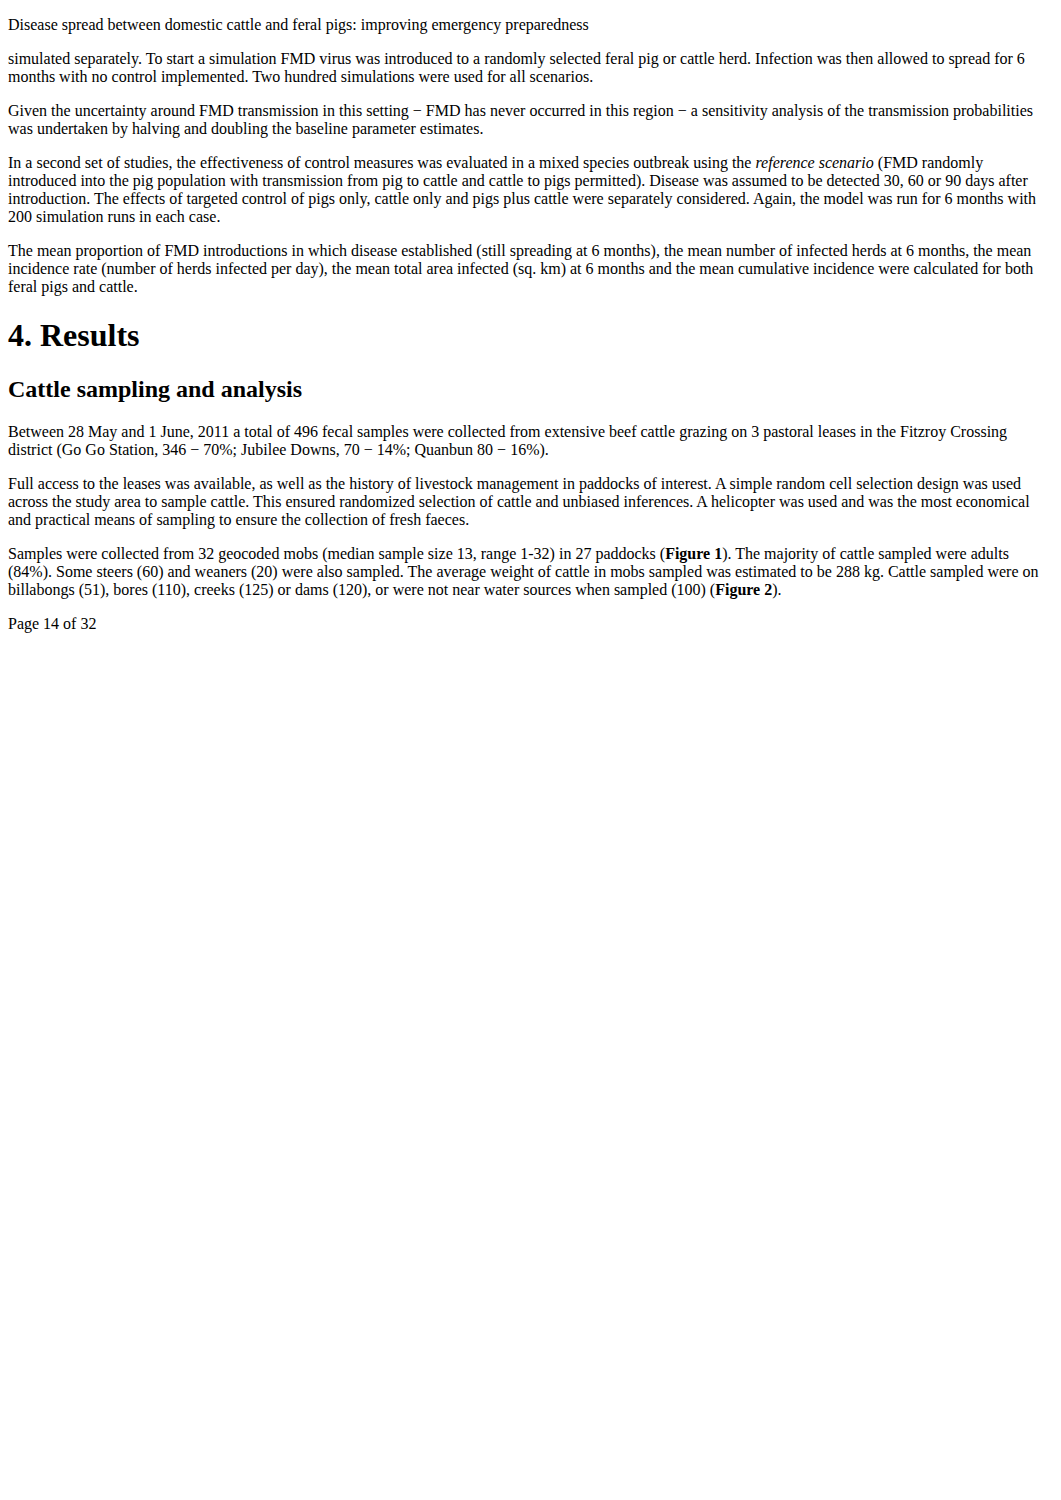Disease spread between domestic cattle and feral pigs: improving emergency preparedness
simulated separately. To start a simulation FMD virus was introduced to a randomly selected feral pig or cattle herd. Infection was then allowed to spread for 6 months with no control implemented. Two hundred simulations were used for all scenarios.
Given the uncertainty around FMD transmission in this setting − FMD has never occurred in this region − a sensitivity analysis of the transmission probabilities was undertaken by halving and doubling the baseline parameter estimates.
In a second set of studies, the effectiveness of control measures was evaluated in a mixed species outbreak using the reference scenario (FMD randomly introduced into the pig population with transmission from pig to cattle and cattle to pigs permitted). Disease was assumed to be detected 30, 60 or 90 days after introduction. The effects of targeted control of pigs only, cattle only and pigs plus cattle were separately considered. Again, the model was run for 6 months with 200 simulation runs in each case.
The mean proportion of FMD introductions in which disease established (still spreading at 6 months), the mean number of infected herds at 6 months, the mean incidence rate (number of herds infected per day), the mean total area infected (sq. km) at 6 months and the mean cumulative incidence were calculated for both feral pigs and cattle.
4. Results
Cattle sampling and analysis
Between 28 May and 1 June, 2011 a total of 496 fecal samples were collected from extensive beef cattle grazing on 3 pastoral leases in the Fitzroy Crossing district (Go Go Station, 346 − 70%; Jubilee Downs, 70 − 14%; Quanbun 80 − 16%).
Full access to the leases was available, as well as the history of livestock management in paddocks of interest. A simple random cell selection design was used across the study area to sample cattle. This ensured randomized selection of cattle and unbiased inferences. A helicopter was used and was the most economical and practical means of sampling to ensure the collection of fresh faeces.
Samples were collected from 32 geocoded mobs (median sample size 13, range 1-32) in 27 paddocks (Figure 1). The majority of cattle sampled were adults (84%). Some steers (60) and weaners (20) were also sampled. The average weight of cattle in mobs sampled was estimated to be 288 kg. Cattle sampled were on billabongs (51), bores (110), creeks (125) or dams (120), or were not near water sources when sampled (100) (Figure 2).
Page 14 of 32